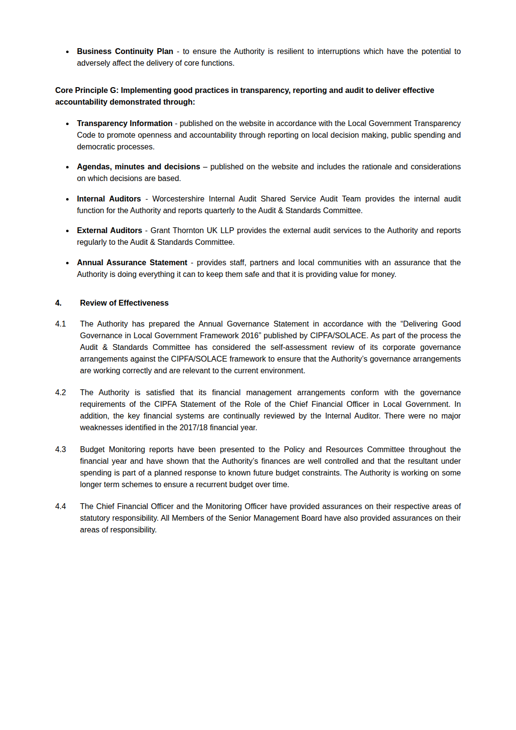Business Continuity Plan - to ensure the Authority is resilient to interruptions which have the potential to adversely affect the delivery of core functions.
Core Principle G: Implementing good practices in transparency, reporting and audit to deliver effective accountability demonstrated through:
Transparency Information - published on the website in accordance with the Local Government Transparency Code to promote openness and accountability through reporting on local decision making, public spending and democratic processes.
Agendas, minutes and decisions – published on the website and includes the rationale and considerations on which decisions are based.
Internal Auditors - Worcestershire Internal Audit Shared Service Audit Team provides the internal audit function for the Authority and reports quarterly to the Audit & Standards Committee.
External Auditors - Grant Thornton UK LLP provides the external audit services to the Authority and reports regularly to the Audit & Standards Committee.
Annual Assurance Statement - provides staff, partners and local communities with an assurance that the Authority is doing everything it can to keep them safe and that it is providing value for money.
4. Review of Effectiveness
4.1 The Authority has prepared the Annual Governance Statement in accordance with the “Delivering Good Governance in Local Government Framework 2016” published by CIPFA/SOLACE. As part of the process the Audit & Standards Committee has considered the self-assessment review of its corporate governance arrangements against the CIPFA/SOLACE framework to ensure that the Authority’s governance arrangements are working correctly and are relevant to the current environment.
4.2 The Authority is satisfied that its financial management arrangements conform with the governance requirements of the CIPFA Statement of the Role of the Chief Financial Officer in Local Government. In addition, the key financial systems are continually reviewed by the Internal Auditor. There were no major weaknesses identified in the 2017/18 financial year.
4.3 Budget Monitoring reports have been presented to the Policy and Resources Committee throughout the financial year and have shown that the Authority’s finances are well controlled and that the resultant under spending is part of a planned response to known future budget constraints. The Authority is working on some longer term schemes to ensure a recurrent budget over time.
4.4 The Chief Financial Officer and the Monitoring Officer have provided assurances on their respective areas of statutory responsibility. All Members of the Senior Management Board have also provided assurances on their areas of responsibility.